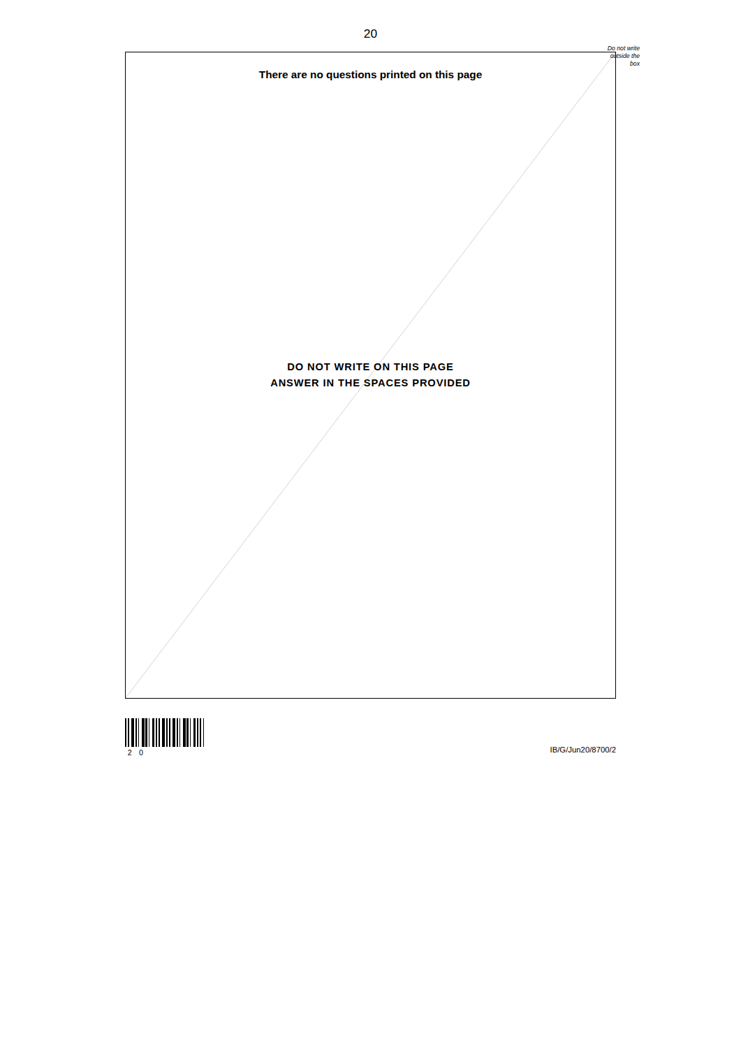20
Do not write
outside the
box
There are no questions printed on this page
DO NOT WRITE ON THIS PAGE
ANSWER IN THE SPACES PROVIDED
2 0
IB/G/Jun20/8700/2